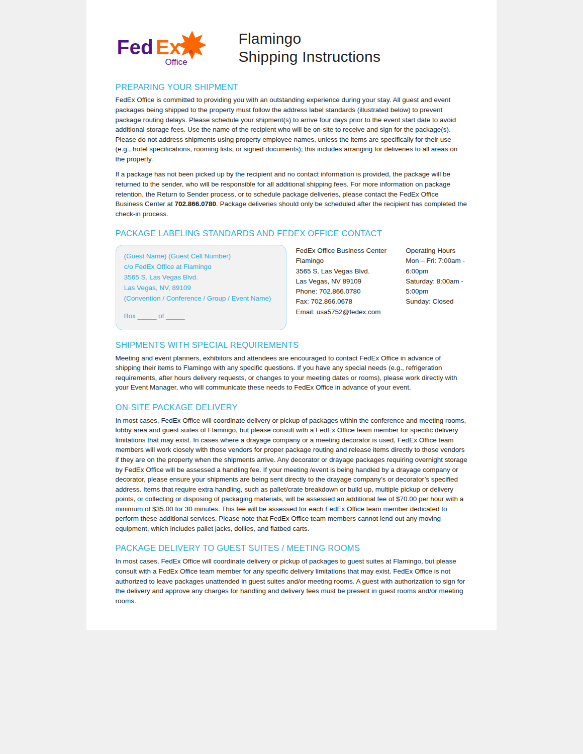Fed Ex ® Office
Flamingo
Shipping Instructions
Preparing Your Shipment
FedEx Office is committed to providing you with an outstanding experience during your stay. All guest and event packages being shipped to the property must follow the address label standards (illustrated below) to prevent package routing delays. Please schedule your shipment(s) to arrive four days prior to the event start date to avoid additional storage fees. Use the name of the recipient who will be on-site to receive and sign for the package(s). Please do not address shipments using property employee names, unless the items are specifically for their use (e.g., hotel specifications, rooming lists, or signed documents); this includes arranging for deliveries to all areas on the property.
If a package has not been picked up by the recipient and no contact information is provided, the package will be returned to the sender, who will be responsible for all additional shipping fees. For more information on package retention, the Return to Sender process, or to schedule package deliveries, please contact the FedEx Office Business Center at 702.866.0780. Package deliveries should only be scheduled after the recipient has completed the check-in process.
Package Labeling Standards and FedEx Office Contact
(Guest Name) (Guest Cell Number)
c/o FedEx Office at Flamingo
3565 S. Las Vegas Blvd.
Las Vegas, NV, 89109
(Convention / Conference / Group / Event Name)
Box _____ of _____
FedEx Office Business Center
Flamingo
3565 S. Las Vegas Blvd.
Las Vegas, NV 89109
Phone: 702.866.0780
Fax: 702.866.0678
Email: usa5752@fedex.com
Operating Hours
Mon – Fri: 7:00am - 6:00pm
Saturday: 8:00am - 5:00pm
Sunday: Closed
Shipments with Special Requirements
Meeting and event planners, exhibitors and attendees are encouraged to contact FedEx Office in advance of shipping their items to Flamingo with any specific questions. If you have any special needs (e.g., refrigeration requirements, after hours delivery requests, or changes to your meeting dates or rooms), please work directly with your Event Manager, who will communicate these needs to FedEx Office in advance of your event.
On-Site Package Delivery
In most cases, FedEx Office will coordinate delivery or pickup of packages within the conference and meeting rooms, lobby area and guest suites of Flamingo, but please consult with a FedEx Office team member for specific delivery limitations that may exist. In cases where a drayage company or a meeting decorator is used, FedEx Office team members will work closely with those vendors for proper package routing and release items directly to those vendors if they are on the property when the shipments arrive. Any decorator or drayage packages requiring overnight storage by FedEx Office will be assessed a handling fee. If your meeting /event is being handled by a drayage company or decorator, please ensure your shipments are being sent directly to the drayage company’s or decorator’s specified address. Items that require extra handling, such as pallet/crate breakdown or build up, multiple pickup or delivery points, or collecting or disposing of packaging materials, will be assessed an additional fee of $70.00 per hour with a minimum of $35.00 for 30 minutes. This fee will be assessed for each FedEx Office team member dedicated to perform these additional services. Please note that FedEx Office team members cannot lend out any moving equipment, which includes pallet jacks, dollies, and flatbed carts.
Package Delivery to Guest Suites / Meeting Rooms
In most cases, FedEx Office will coordinate delivery or pickup of packages to guest suites at Flamingo, but please consult with a FedEx Office team member for any specific delivery limitations that may exist. FedEx Office is not authorized to leave packages unattended in guest suites and/or meeting rooms. A guest with authorization to sign for the delivery and approve any charges for handling and delivery fees must be present in guest rooms and/or meeting rooms.